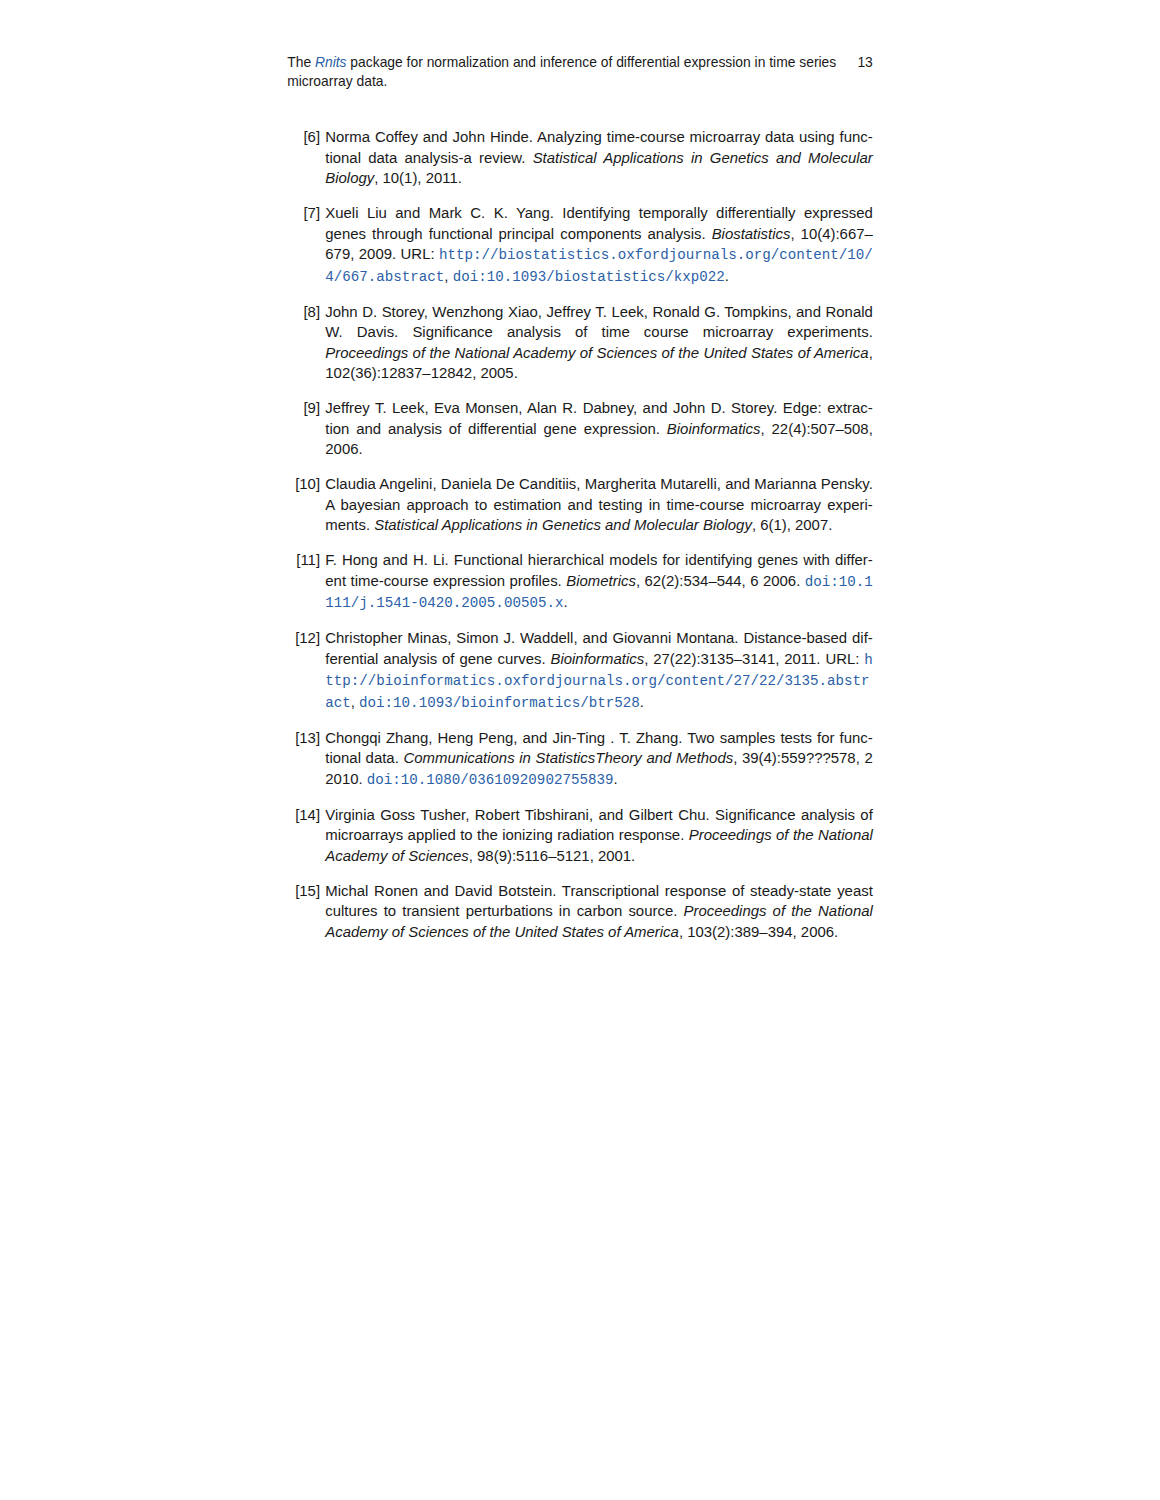The Rnits package for normalization and inference of differential expression in time series microarray data.
13
[6] Norma Coffey and John Hinde. Analyzing time-course microarray data using functional data analysis-a review. Statistical Applications in Genetics and Molecular Biology, 10(1), 2011.
[7] Xueli Liu and Mark C. K. Yang. Identifying temporally differentially expressed genes through functional principal components analysis. Biostatistics, 10(4):667–679, 2009. URL: http://biostatistics.oxfordjournals.org/content/10/4/667.abstract, doi:10.1093/biostatistics/kxp022.
[8] John D. Storey, Wenzhong Xiao, Jeffrey T. Leek, Ronald G. Tompkins, and Ronald W. Davis. Significance analysis of time course microarray experiments. Proceedings of the National Academy of Sciences of the United States of America, 102(36):12837–12842, 2005.
[9] Jeffrey T. Leek, Eva Monsen, Alan R. Dabney, and John D. Storey. Edge: extraction and analysis of differential gene expression. Bioinformatics, 22(4):507–508, 2006.
[10] Claudia Angelini, Daniela De Canditiis, Margherita Mutarelli, and Marianna Pensky. A bayesian approach to estimation and testing in time-course microarray experiments. Statistical Applications in Genetics and Molecular Biology, 6(1), 2007.
[11] F. Hong and H. Li. Functional hierarchical models for identifying genes with different time-course expression profiles. Biometrics, 62(2):534–544, 6 2006. doi:10.1111/j.1541-0420.2005.00505.x.
[12] Christopher Minas, Simon J. Waddell, and Giovanni Montana. Distance-based differential analysis of gene curves. Bioinformatics, 27(22):3135–3141, 2011. URL: http://bioinformatics.oxfordjournals.org/content/27/22/3135.abstract, doi:10.1093/bioinformatics/btr528.
[13] Chongqi Zhang, Heng Peng, and Jin-Ting . T. Zhang. Two samples tests for functional data. Communications in StatisticsTheory and Methods, 39(4):559???578, 2 2010. doi:10.1080/03610920902755839.
[14] Virginia Goss Tusher, Robert Tibshirani, and Gilbert Chu. Significance analysis of microarrays applied to the ionizing radiation response. Proceedings of the National Academy of Sciences, 98(9):5116–5121, 2001.
[15] Michal Ronen and David Botstein. Transcriptional response of steady-state yeast cultures to transient perturbations in carbon source. Proceedings of the National Academy of Sciences of the United States of America, 103(2):389–394, 2006.